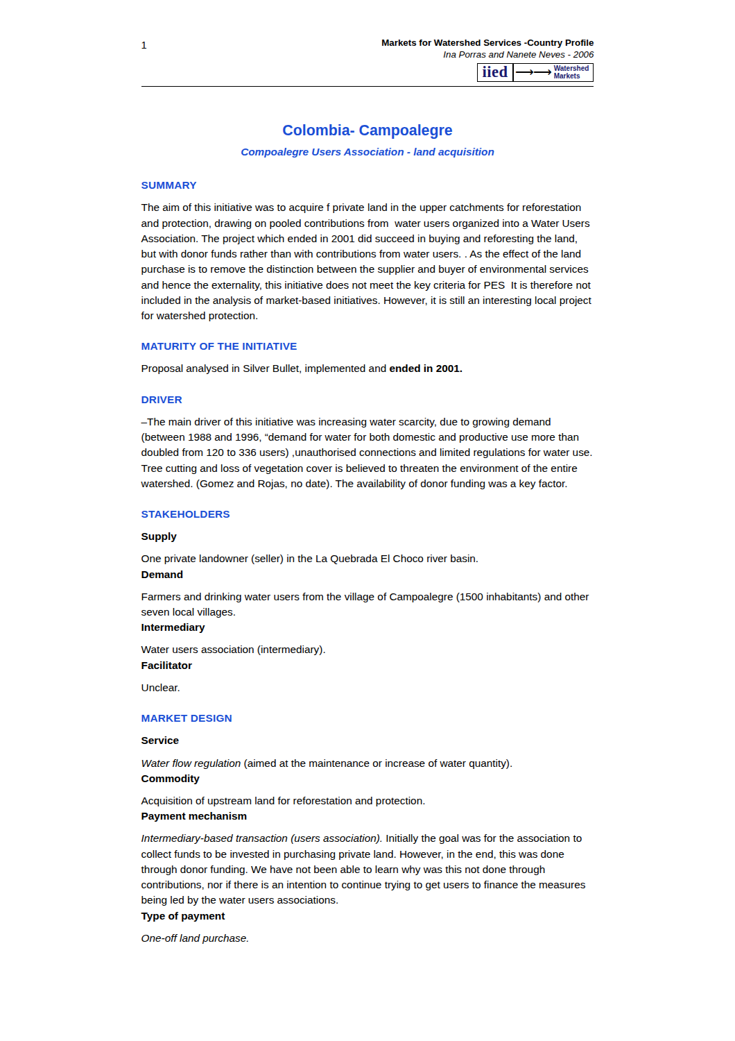1
Markets for Watershed Services -Country Profile
Ina Porras and Nanete Neves - 2006
iied
⟶⟶ Watershed
Markets
Colombia- Campoalegre
Compoalegre Users Association - land acquisition
SUMMARY
The aim of this initiative was to acquire f private land in the upper catchments for reforestation and protection, drawing on pooled contributions from water users organized into a Water Users Association. The project which ended in 2001 did succeed in buying and reforesting the land, but with donor funds rather than with contributions from water users. . As the effect of the land purchase is to remove the distinction between the supplier and buyer of environmental services and hence the externality, this initiative does not meet the key criteria for PES It is therefore not included in the analysis of market-based initiatives. However, it is still an interesting local project for watershed protection.
MATURITY OF THE INITIATIVE
Proposal analysed in Silver Bullet, implemented and ended in 2001.
DRIVER
–The main driver of this initiative was increasing water scarcity, due to growing demand (between 1988 and 1996, “demand for water for both domestic and productive use more than doubled from 120 to 336 users) ,unauthorised connections and limited regulations for water use. Tree cutting and loss of vegetation cover is believed to threaten the environment of the entire watershed. (Gomez and Rojas, no date). The availability of donor funding was a key factor.
STAKEHOLDERS
Supply
One private landowner (seller) in the La Quebrada El Choco river basin.
Demand
Farmers and drinking water users from the village of Campoalegre (1500 inhabitants) and other seven local villages.
Intermediary
Water users association (intermediary).
Facilitator
Unclear.
MARKET DESIGN
Service
Water flow regulation (aimed at the maintenance or increase of water quantity).
Commodity
Acquisition of upstream land for reforestation and protection.
Payment mechanism
Intermediary-based transaction (users association). Initially the goal was for the association to collect funds to be invested in purchasing private land. However, in the end, this was done through donor funding. We have not been able to learn why was this not done through contributions, nor if there is an intention to continue trying to get users to finance the measures being led by the water users associations.
Type of payment
One-off land purchase.